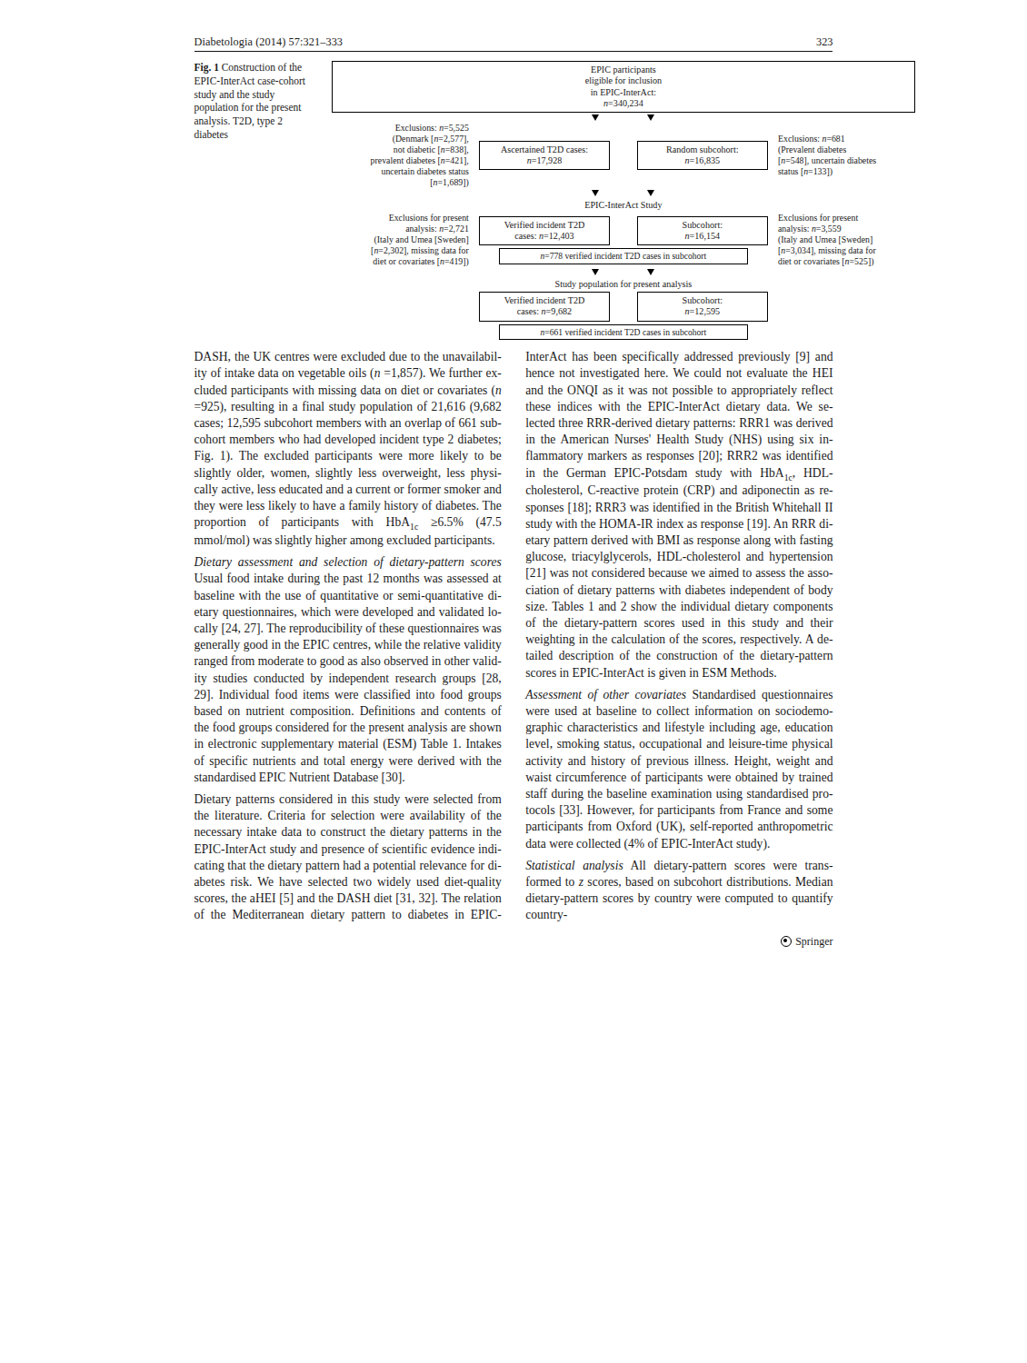Diabetologia (2014) 57:321–333
323
Fig. 1 Construction of the EPIC-InterAct case-cohort study and the study population for the present analysis. T2D, type 2 diabetes
EPIC participants
eligible for inclusion
in EPIC-InterAct:
n=340,234
Exclusions: n=5,525
(Denmark [n=2,577],
not diabetic [n=838],
prevalent diabetes [n=421],
uncertain diabetes status
[n=1,689])
Ascertained T2D cases:
n=17,928
Random subcohort:
n=16,835
Exclusions: n=681
(Prevalent diabetes
[n=548], uncertain diabetes
status [n=133])
EPIC-InterAct Study
Exclusions for present
analysis: n=2,721
(Italy and Umea [Sweden]
[n=2,302], missing data for
diet or covariates [n=419])
Verified incident T2D
cases: n=12,403
Subcohort:
n=16,154
n=778 verified incident T2D cases in subcohort
Exclusions for present
analysis: n=3,559
(Italy and Umea [Sweden]
[n=3,034], missing data for
diet or covariates [n=525])
Study population for present analysis
Verified incident T2D
cases: n=9,682
Subcohort:
n=12,595
n=661 verified incident T2D cases in subcohort
DASH, the UK centres were excluded due to the unavailability of intake data on vegetable oils (n =1,857). We further excluded participants with missing data on diet or covariates (n =925), resulting in a final study population of 21,616 (9,682 cases; 12,595 subcohort members with an overlap of 661 subcohort members who had developed incident type 2 diabetes; Fig. 1). The excluded participants were more likely to be slightly older, women, slightly less overweight, less physically active, less educated and a current or former smoker and they were less likely to have a family history of diabetes. The proportion of participants with HbA1c ≥6.5% (47.5 mmol/mol) was slightly higher among excluded participants.
Dietary assessment and selection of dietary-pattern scores Usual food intake during the past 12 months was assessed at baseline with the use of quantitative or semi-quantitative dietary questionnaires, which were developed and validated locally [24, 27]. The reproducibility of these questionnaires was generally good in the EPIC centres, while the relative validity ranged from moderate to good as also observed in other validity studies conducted by independent research groups [28, 29]. Individual food items were classified into food groups based on nutrient composition. Definitions and contents of the food groups considered for the present analysis are shown in electronic supplementary material (ESM) Table 1. Intakes of specific nutrients and total energy were derived with the standardised EPIC Nutrient Database [30].
Dietary patterns considered in this study were selected from the literature. Criteria for selection were availability of the necessary intake data to construct the dietary patterns in the EPIC-InterAct study and presence of scientific evidence indicating that the dietary pattern had a potential relevance for diabetes risk. We have selected two widely used diet-quality scores, the aHEI [5] and the DASH diet [31, 32]. The relation of the Mediterranean dietary pattern to diabetes in EPIC-InterAct has been specifically addressed previously [9] and hence not investigated here. We could not evaluate the HEI and the ONQI as it was not possible to appropriately reflect these indices with the EPIC-InterAct dietary data. We selected three RRR-derived dietary patterns: RRR1 was derived in the American Nurses' Health Study (NHS) using six inflammatory markers as responses [20]; RRR2 was identified in the German EPIC-Potsdam study with HbA1c, HDL-cholesterol, C-reactive protein (CRP) and adiponectin as responses [18]; RRR3 was identified in the British Whitehall II study with the HOMA-IR index as response [19]. An RRR dietary pattern derived with BMI as response along with fasting glucose, triacylglycerols, HDL-cholesterol and hypertension [21] was not considered because we aimed to assess the association of dietary patterns with diabetes independent of body size. Tables 1 and 2 show the individual dietary components of the dietary-pattern scores used in this study and their weighting in the calculation of the scores, respectively. A detailed description of the construction of the dietary-pattern scores in EPIC-InterAct is given in ESM Methods.
Assessment of other covariates Standardised questionnaires were used at baseline to collect information on sociodemographic characteristics and lifestyle including age, education level, smoking status, occupational and leisure-time physical activity and history of previous illness. Height, weight and waist circumference of participants were obtained by trained staff during the baseline examination using standardised protocols [33]. However, for participants from France and some participants from Oxford (UK), self-reported anthropometric data were collected (4% of EPIC-InterAct study).
Statistical analysis All dietary-pattern scores were transformed to z scores, based on subcohort distributions. Median dietary-pattern scores by country were computed to quantify country-
Springer